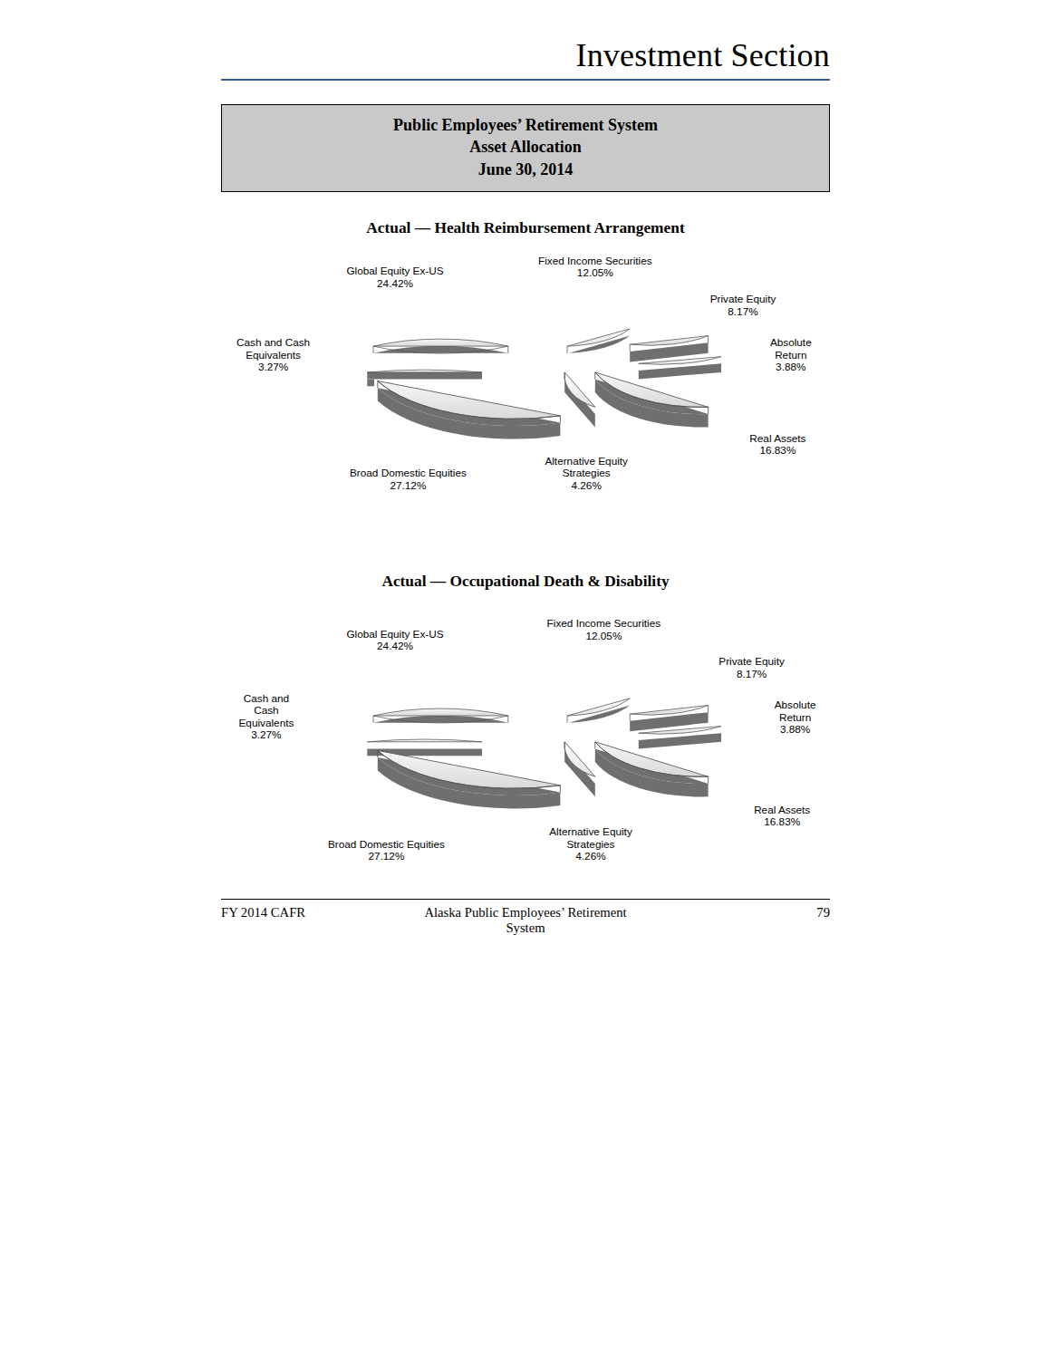Investment Section
Public Employees’ Retirement System
Asset Allocation
June 30, 2014
Actual — Health Reimbursement Arrangement
Global Equity Ex-US 24.42% Fixed Income Securities 12.05% Private Equity 8.17% Absolute Return 3.88% Real Assets 16.83% Cash and Cash Equivalents 3.27% Broad Domestic Equities 27.12% Alternative Equity Strategies 4.26%
Actual — Occupational Death & Disability
Global Equity Ex-US 24.42% Fixed Income Securities 12.05% Private Equity 8.17% Absolute Return 3.88% Real Assets 16.83% Cash and Cash Equivalents 3.27% Broad Domestic Equities 27.12% Alternative Equity Strategies 4.26%
FY 2014 CAFR
Alaska Public Employees’ Retirement System
79